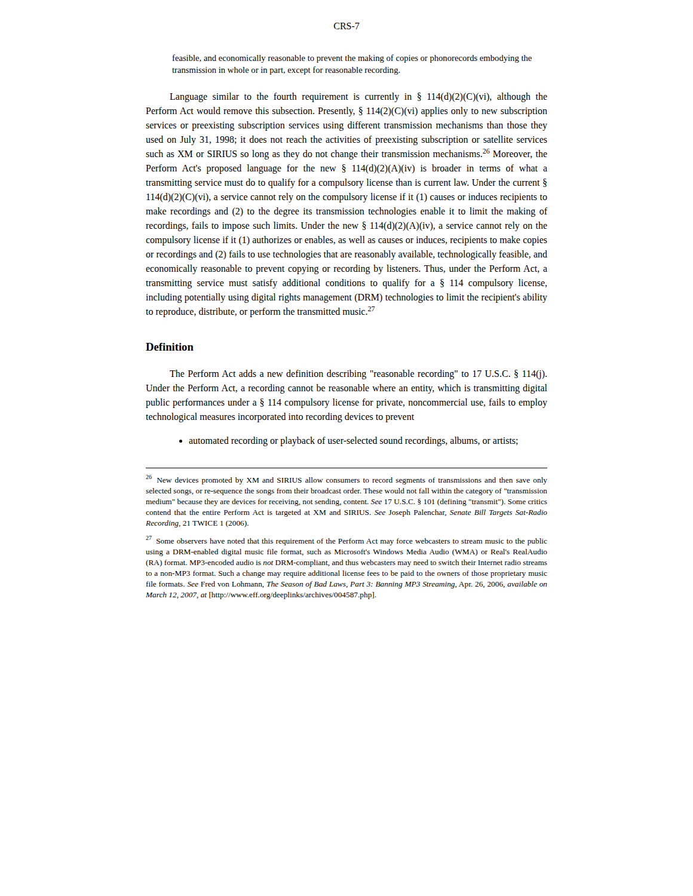CRS-7
feasible, and economically reasonable to prevent the making of copies or phonorecords embodying the transmission in whole or in part, except for reasonable recording.
Language similar to the fourth requirement is currently in § 114(d)(2)(C)(vi), although the Perform Act would remove this subsection. Presently, § 114(2)(C)(vi) applies only to new subscription services or preexisting subscription services using different transmission mechanisms than those they used on July 31, 1998; it does not reach the activities of preexisting subscription or satellite services such as XM or SIRIUS so long as they do not change their transmission mechanisms.26 Moreover, the Perform Act's proposed language for the new § 114(d)(2)(A)(iv) is broader in terms of what a transmitting service must do to qualify for a compulsory license than is current law. Under the current § 114(d)(2)(C)(vi), a service cannot rely on the compulsory license if it (1) causes or induces recipients to make recordings and (2) to the degree its transmission technologies enable it to limit the making of recordings, fails to impose such limits. Under the new § 114(d)(2)(A)(iv), a service cannot rely on the compulsory license if it (1) authorizes or enables, as well as causes or induces, recipients to make copies or recordings and (2) fails to use technologies that are reasonably available, technologically feasible, and economically reasonable to prevent copying or recording by listeners. Thus, under the Perform Act, a transmitting service must satisfy additional conditions to qualify for a § 114 compulsory license, including potentially using digital rights management (DRM) technologies to limit the recipient's ability to reproduce, distribute, or perform the transmitted music.27
Definition
The Perform Act adds a new definition describing "reasonable recording" to 17 U.S.C. § 114(j). Under the Perform Act, a recording cannot be reasonable where an entity, which is transmitting digital public performances under a § 114 compulsory license for private, noncommercial use, fails to employ technological measures incorporated into recording devices to prevent
automated recording or playback of user-selected sound recordings, albums, or artists;
26 New devices promoted by XM and SIRIUS allow consumers to record segments of transmissions and then save only selected songs, or re-sequence the songs from their broadcast order. These would not fall within the category of "transmission medium" because they are devices for receiving, not sending, content. See 17 U.S.C. § 101 (defining "transmit"). Some critics contend that the entire Perform Act is targeted at XM and SIRIUS. See Joseph Palenchar, Senate Bill Targets Sat-Radio Recording, 21 TWICE 1 (2006).
27 Some observers have noted that this requirement of the Perform Act may force webcasters to stream music to the public using a DRM-enabled digital music file format, such as Microsoft's Windows Media Audio (WMA) or Real's RealAudio (RA) format. MP3-encoded audio is not DRM-compliant, and thus webcasters may need to switch their Internet radio streams to a non-MP3 format. Such a change may require additional license fees to be paid to the owners of those proprietary music file formats. See Fred von Lohmann, The Season of Bad Laws, Part 3: Banning MP3 Streaming, Apr. 26, 2006, available on March 12, 2007, at [http://www.eff.org/deeplinks/archives/004587.php].